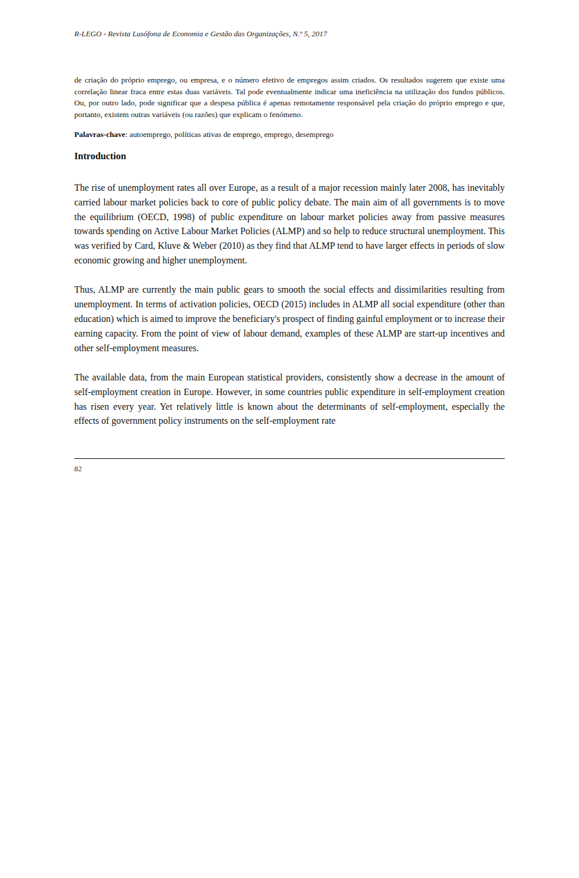R-LEGO - Revista Lusófona de Economia e Gestão das Organizações, N.º 5, 2017
de criação do próprio emprego, ou empresa, e o número efetivo de empregos assim criados. Os resultados sugerem que existe uma correlação linear fraca entre estas duas variáveis. Tal pode eventualmente indicar uma ineficiência na utilização dos fundos públicos. Ou, por outro lado, pode significar que a despesa pública é apenas remotamente responsável pela criação do próprio emprego e que, portanto, existem outras variáveis (ou razões) que explicam o fenómeno.
Palavras-chave: autoemprego, políticas ativas de emprego, emprego, desemprego
Introduction
The rise of unemployment rates all over Europe, as a result of a major recession mainly later 2008, has inevitably carried labour market policies back to core of public policy debate. The main aim of all governments is to move the equilibrium (OECD, 1998) of public expenditure on labour market policies away from passive measures towards spending on Active Labour Market Policies (ALMP) and so help to reduce structural unemployment. This was verified by Card, Kluve & Weber (2010) as they find that ALMP tend to have larger effects in periods of slow economic growing and higher unemployment.
Thus, ALMP are currently the main public gears to smooth the social effects and dissimilarities resulting from unemployment. In terms of activation policies, OECD (2015) includes in ALMP all social expenditure (other than education) which is aimed to improve the beneficiary's prospect of finding gainful employment or to increase their earning capacity. From the point of view of labour demand, examples of these ALMP are start-up incentives and other self-employment measures.
The available data, from the main European statistical providers, consistently show a decrease in the amount of self-employment creation in Europe. However, in some countries public expenditure in self-employment creation has risen every year. Yet relatively little is known about the determinants of self-employment, especially the effects of government policy instruments on the self-employment rate
82